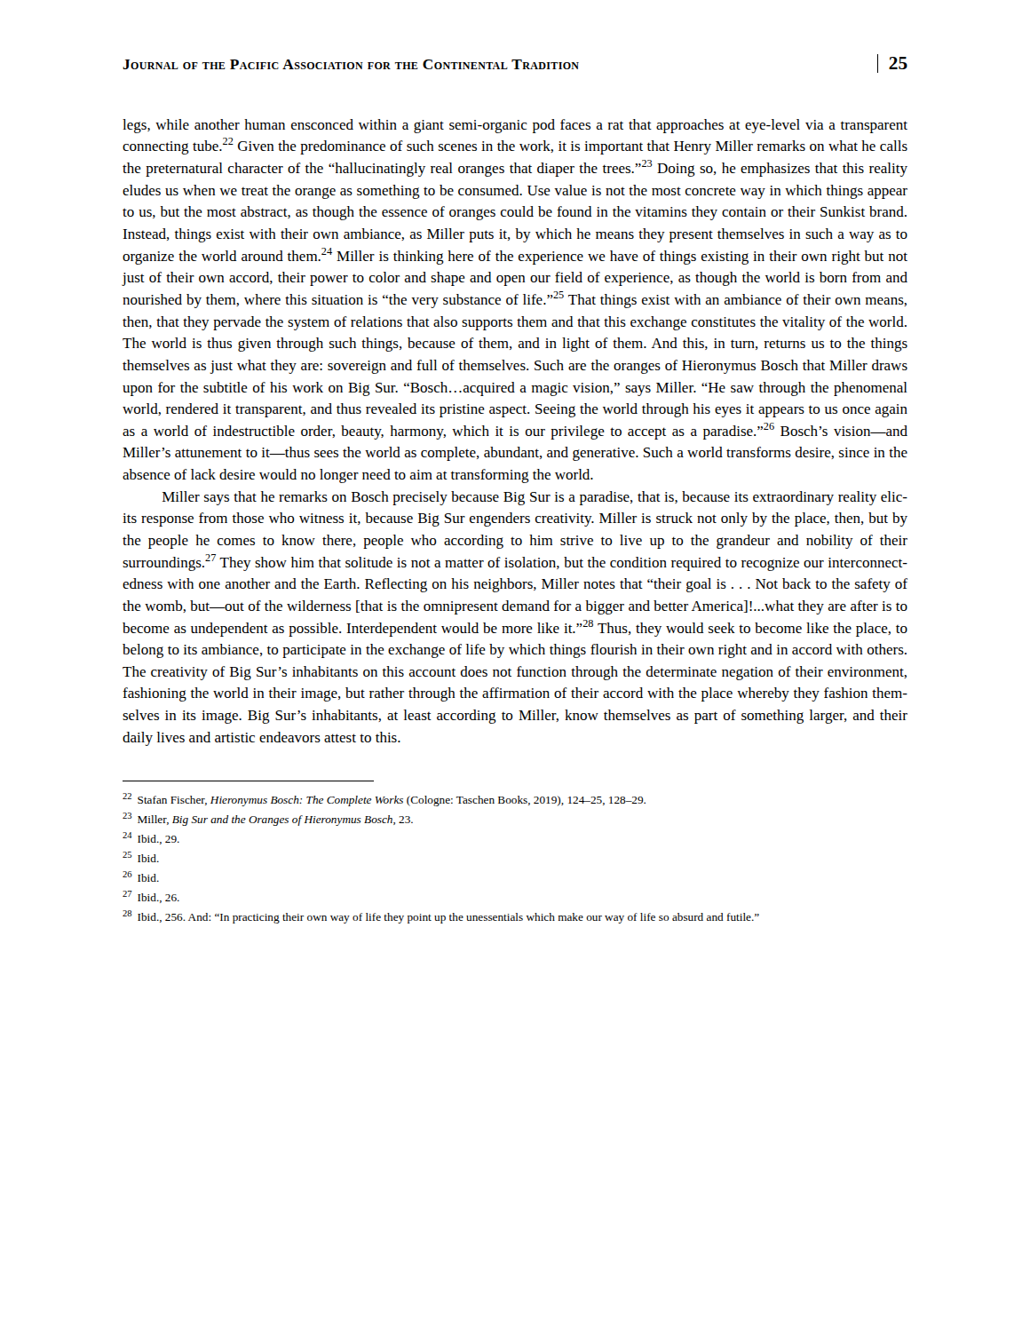Journal of the Pacific Association for the Continental Tradition 25
legs, while another human ensconced within a giant semi-organic pod faces a rat that approaches at eye-level via a transparent connecting tube.22 Given the predominance of such scenes in the work, it is important that Henry Miller remarks on what he calls the preternatural character of the “hallucinatingly real oranges that diaper the trees.”23 Doing so, he emphasizes that this reality eludes us when we treat the orange as something to be consumed. Use value is not the most concrete way in which things appear to us, but the most abstract, as though the essence of oranges could be found in the vitamins they contain or their Sunkist brand. Instead, things exist with their own ambiance, as Miller puts it, by which he means they present themselves in such a way as to organize the world around them.24 Miller is thinking here of the experience we have of things existing in their own right but not just of their own accord, their power to color and shape and open our field of experience, as though the world is born from and nourished by them, where this situation is “the very substance of life.”25 That things exist with an ambiance of their own means, then, that they pervade the system of relations that also supports them and that this exchange constitutes the vitality of the world. The world is thus given through such things, because of them, and in light of them. And this, in turn, returns us to the things themselves as just what they are: sovereign and full of themselves. Such are the oranges of Hieronymus Bosch that Miller draws upon for the subtitle of his work on Big Sur. “Bosch…acquired a magic vision,” says Miller. “He saw through the phenomenal world, rendered it transparent, and thus revealed its pristine aspect. Seeing the world through his eyes it appears to us once again as a world of indestructible order, beauty, harmony, which it is our privilege to accept as a paradise.”26 Bosch’s vision—and Miller’s attunement to it—thus sees the world as complete, abundant, and generative. Such a world transforms desire, since in the absence of lack desire would no longer need to aim at transforming the world.
Miller says that he remarks on Bosch precisely because Big Sur is a paradise, that is, because its extraordinary reality elicits response from those who witness it, because Big Sur engenders creativity. Miller is struck not only by the place, then, but by the people he comes to know there, people who according to him strive to live up to the grandeur and nobility of their surroundings.27 They show him that solitude is not a matter of isolation, but the condition required to recognize our interconnectedness with one another and the Earth. Reflecting on his neighbors, Miller notes that “their goal is . . . Not back to the safety of the womb, but—out of the wilderness [that is the omnipresent demand for a bigger and better America]!...what they are after is to become as undependent as possible. Interdependent would be more like it.”28 Thus, they would seek to become like the place, to belong to its ambiance, to participate in the exchange of life by which things flourish in their own right and in accord with others. The creativity of Big Sur’s inhabitants on this account does not function through the determinate negation of their environment, fashioning the world in their image, but rather through the affirmation of their accord with the place whereby they fashion themselves in its image. Big Sur’s inhabitants, at least according to Miller, know themselves as part of something larger, and their daily lives and artistic endeavors attest to this.
22 Stafan Fischer, Hieronymus Bosch: The Complete Works (Cologne: Taschen Books, 2019), 124–25, 128–29.
23 Miller, Big Sur and the Oranges of Hieronymus Bosch, 23.
24 Ibid., 29.
25 Ibid.
26 Ibid.
27 Ibid., 26.
28 Ibid., 256. And: “In practicing their own way of life they point up the unessentials which make our way of life so absurd and futile.”